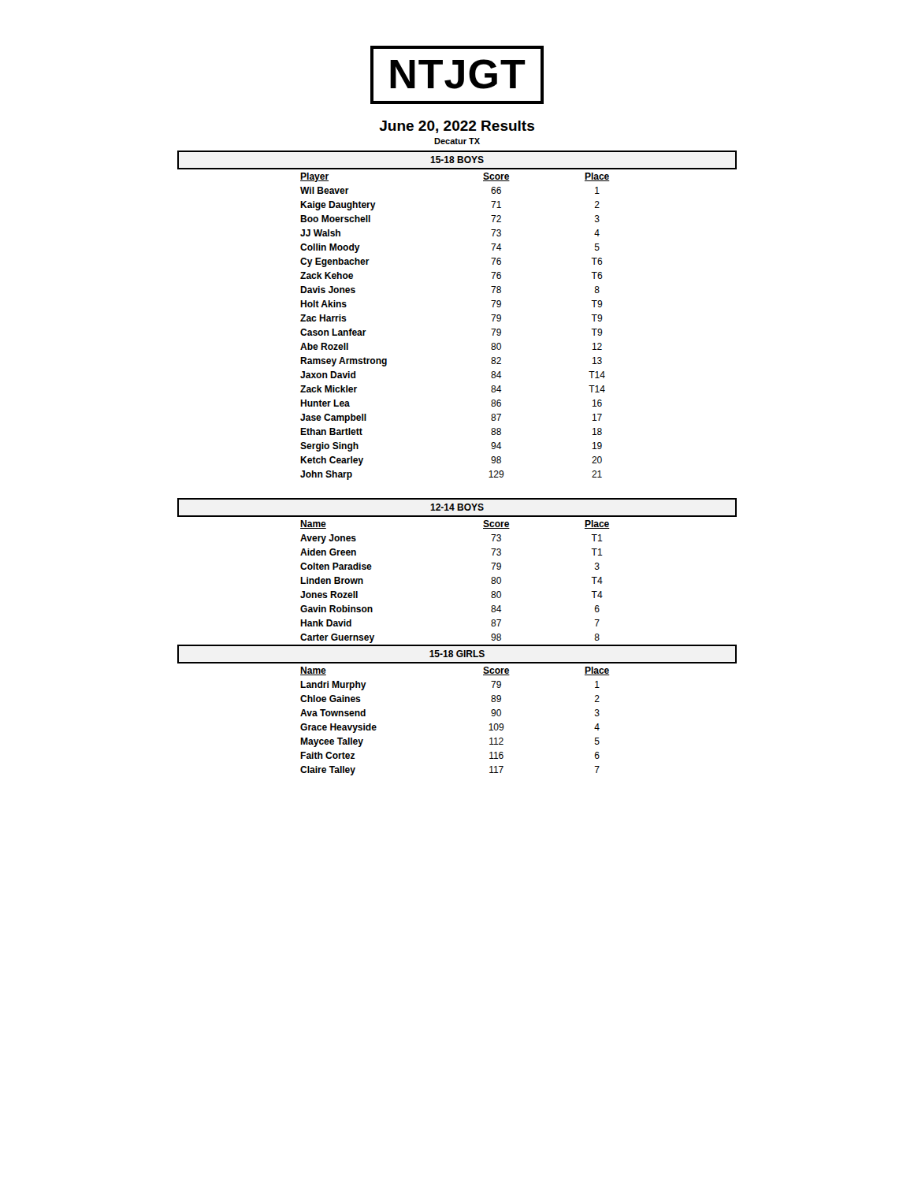NTJGT
June 20, 2022 Results
Decatur TX
15-18 BOYS
| | Player | Score | Place | |
| --- | --- | --- | --- | --- |
| | Wil Beaver | 66 | 1 | |
| | Kaige Daughtery | 71 | 2 | |
| | Boo Moerschell | 72 | 3 | |
| | JJ Walsh | 73 | 4 | |
| | Collin Moody | 74 | 5 | |
| | Cy Egenbacher | 76 | T6 | |
| | Zack Kehoe | 76 | T6 | |
| | Davis Jones | 78 | 8 | |
| | Holt Akins | 79 | T9 | |
| | Zac Harris | 79 | T9 | |
| | Cason Lanfear | 79 | T9 | |
| | Abe Rozell | 80 | 12 | |
| | Ramsey Armstrong | 82 | 13 | |
| | Jaxon David | 84 | T14 | |
| | Zack Mickler | 84 | T14 | |
| | Hunter Lea | 86 | 16 | |
| | Jase Campbell | 87 | 17 | |
| | Ethan Bartlett | 88 | 18 | |
| | Sergio Singh | 94 | 19 | |
| | Ketch Cearley | 98 | 20 | |
| | John Sharp | 129 | 21 | |
12-14 BOYS
| | Name | Score | Place | |
| --- | --- | --- | --- | --- |
| | Avery Jones | 73 | T1 | |
| | Aiden Green | 73 | T1 | |
| | Colten Paradise | 79 | 3 | |
| | Linden Brown | 80 | T4 | |
| | Jones Rozell | 80 | T4 | |
| | Gavin Robinson | 84 | 6 | |
| | Hank David | 87 | 7 | |
| | Carter Guernsey | 98 | 8 | |
15-18 GIRLS
| | Name | Score | Place | |
| --- | --- | --- | --- | --- |
| | Landri Murphy | 79 | 1 | |
| | Chloe Gaines | 89 | 2 | |
| | Ava Townsend | 90 | 3 | |
| | Grace Heavyside | 109 | 4 | |
| | Maycee Talley | 112 | 5 | |
| | Faith Cortez | 116 | 6 | |
| | Claire Talley | 117 | 7 | |